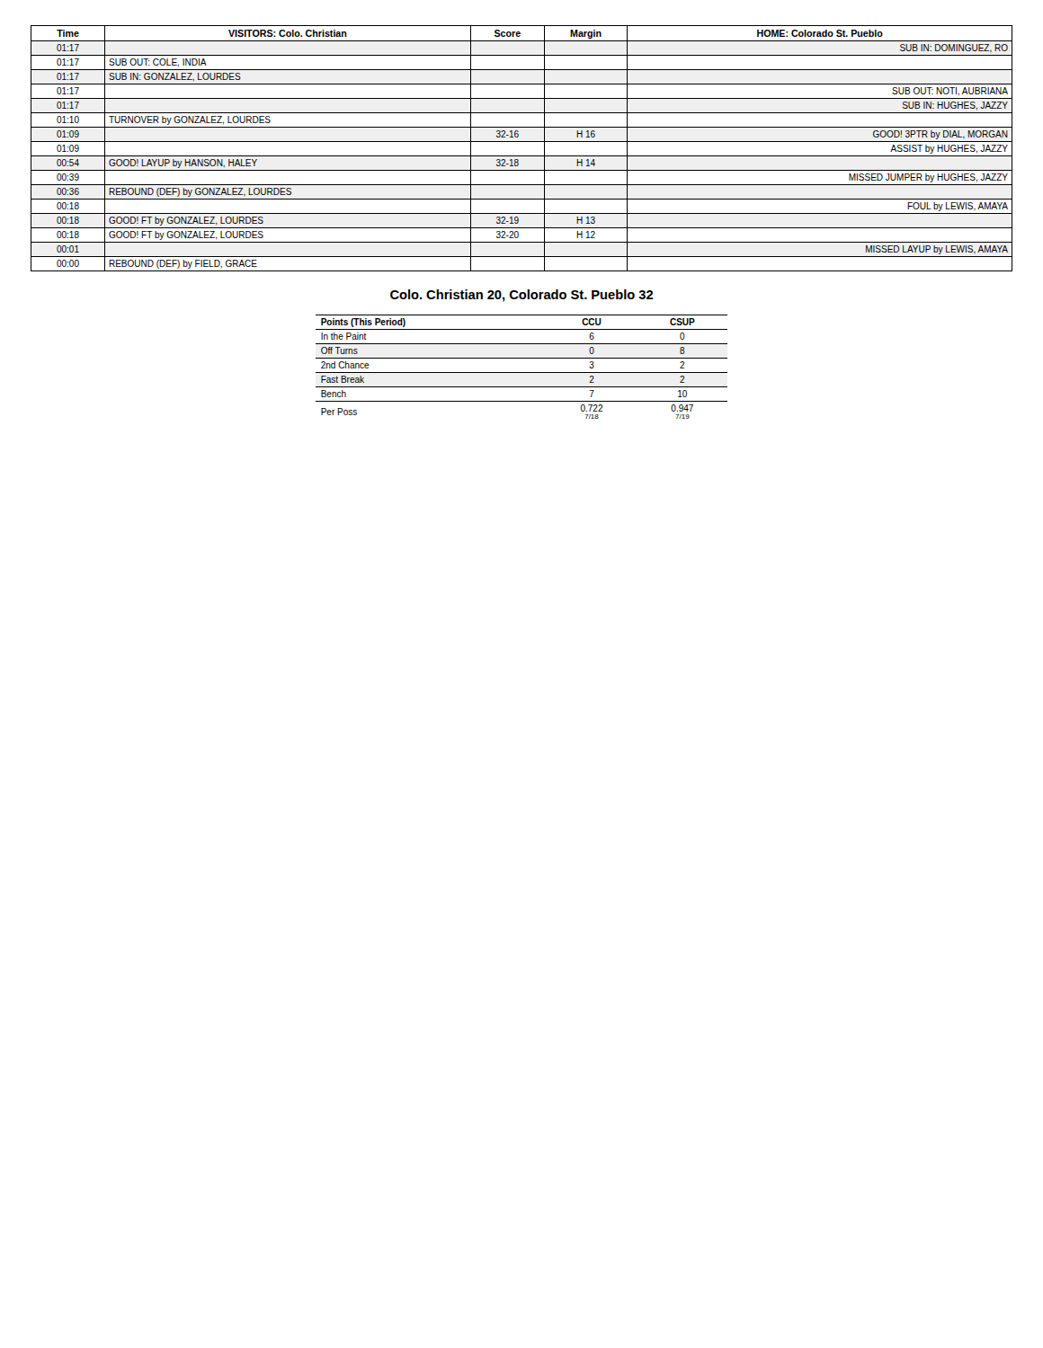| Time | VISITORS: Colo. Christian | Score | Margin | HOME: Colorado St. Pueblo |
| --- | --- | --- | --- | --- |
| 01:17 | | | | SUB IN: DOMINGUEZ, RO |
| 01:17 | SUB OUT: COLE, INDIA | | | |
| 01:17 | SUB IN: GONZALEZ, LOURDES | | | |
| 01:17 | | | | SUB OUT: NOTI, AUBRIANA |
| 01:17 | | | | SUB IN: HUGHES, JAZZY |
| 01:10 | TURNOVER by GONZALEZ, LOURDES | | | |
| 01:09 | | 32-16 | H 16 | GOOD! 3PTR by DIAL, MORGAN |
| 01:09 | | | | ASSIST by HUGHES, JAZZY |
| 00:54 | GOOD! LAYUP by HANSON, HALEY | 32-18 | H 14 | |
| 00:39 | | | | MISSED JUMPER by HUGHES, JAZZY |
| 00:36 | REBOUND (DEF) by GONZALEZ, LOURDES | | | |
| 00:18 | | | | FOUL by LEWIS, AMAYA |
| 00:18 | GOOD! FT by GONZALEZ, LOURDES | 32-19 | H 13 | |
| 00:18 | GOOD! FT by GONZALEZ, LOURDES | 32-20 | H 12 | |
| 00:01 | | | | MISSED LAYUP by LEWIS, AMAYA |
| 00:00 | REBOUND (DEF) by FIELD, GRACE | | | |
Colo. Christian 20, Colorado St. Pueblo 32
| Points (This Period) | CCU | CSUP |
| --- | --- | --- |
| In the Paint | 6 | 0 |
| Off Turns | 0 | 8 |
| 2nd Chance | 3 | 2 |
| Fast Break | 2 | 2 |
| Bench | 7 | 10 |
| Per Poss | 0.722 7/18 | 0.947 7/19 |